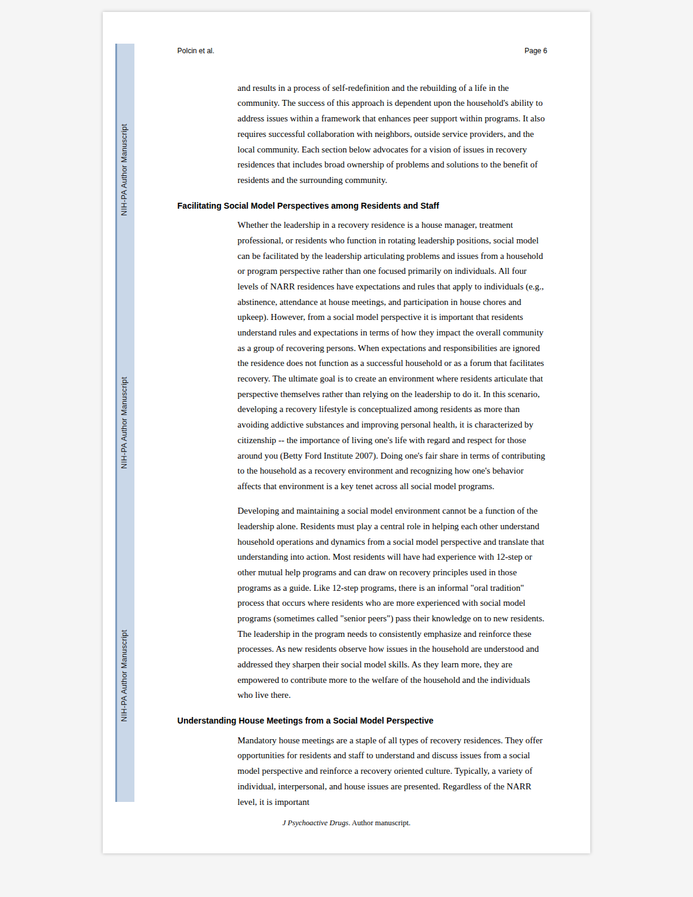NIH-PA Author Manuscript NIH-PA Author Manuscript NIH-PA Author Manuscript
Polcin et al. Page 6
and results in a process of self-redefinition and the rebuilding of a life in the community. The success of this approach is dependent upon the household's ability to address issues within a framework that enhances peer support within programs. It also requires successful collaboration with neighbors, outside service providers, and the local community. Each section below advocates for a vision of issues in recovery residences that includes broad ownership of problems and solutions to the benefit of residents and the surrounding community.
Facilitating Social Model Perspectives among Residents and Staff
Whether the leadership in a recovery residence is a house manager, treatment professional, or residents who function in rotating leadership positions, social model can be facilitated by the leadership articulating problems and issues from a household or program perspective rather than one focused primarily on individuals. All four levels of NARR residences have expectations and rules that apply to individuals (e.g., abstinence, attendance at house meetings, and participation in house chores and upkeep). However, from a social model perspective it is important that residents understand rules and expectations in terms of how they impact the overall community as a group of recovering persons. When expectations and responsibilities are ignored the residence does not function as a successful household or as a forum that facilitates recovery. The ultimate goal is to create an environment where residents articulate that perspective themselves rather than relying on the leadership to do it. In this scenario, developing a recovery lifestyle is conceptualized among residents as more than avoiding addictive substances and improving personal health, it is characterized by citizenship -- the importance of living one's life with regard and respect for those around you (Betty Ford Institute 2007). Doing one's fair share in terms of contributing to the household as a recovery environment and recognizing how one's behavior affects that environment is a key tenet across all social model programs.
Developing and maintaining a social model environment cannot be a function of the leadership alone. Residents must play a central role in helping each other understand household operations and dynamics from a social model perspective and translate that understanding into action. Most residents will have had experience with 12-step or other mutual help programs and can draw on recovery principles used in those programs as a guide. Like 12-step programs, there is an informal "oral tradition" process that occurs where residents who are more experienced with social model programs (sometimes called "senior peers") pass their knowledge on to new residents. The leadership in the program needs to consistently emphasize and reinforce these processes. As new residents observe how issues in the household are understood and addressed they sharpen their social model skills. As they learn more, they are empowered to contribute more to the welfare of the household and the individuals who live there.
Understanding House Meetings from a Social Model Perspective
Mandatory house meetings are a staple of all types of recovery residences. They offer opportunities for residents and staff to understand and discuss issues from a social model perspective and reinforce a recovery oriented culture. Typically, a variety of individual, interpersonal, and house issues are presented. Regardless of the NARR level, it is important
J Psychoactive Drugs. Author manuscript.